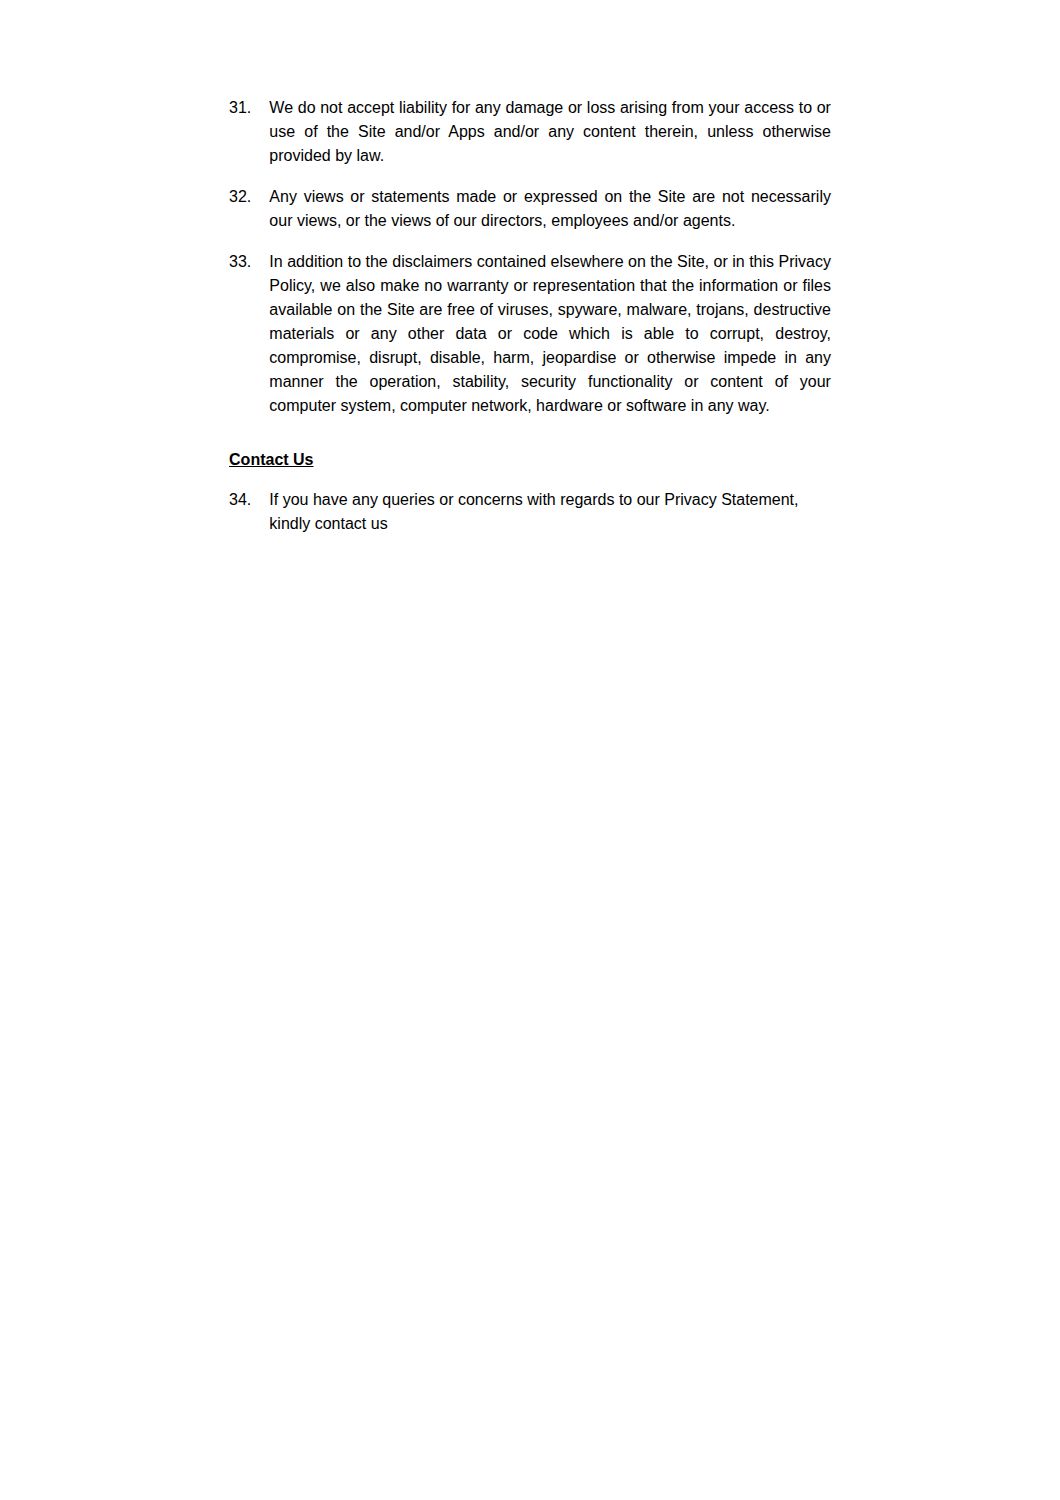31. We do not accept liability for any damage or loss arising from your access to or use of the Site and/or Apps and/or any content therein, unless otherwise provided by law.
32. Any views or statements made or expressed on the Site are not necessarily our views, or the views of our directors, employees and/or agents.
33. In addition to the disclaimers contained elsewhere on the Site, or in this Privacy Policy, we also make no warranty or representation that the information or files available on the Site are free of viruses, spyware, malware, trojans, destructive materials or any other data or code which is able to corrupt, destroy, compromise, disrupt, disable, harm, jeopardise or otherwise impede in any manner the operation, stability, security functionality or content of your computer system, computer network, hardware or software in any way.
Contact Us
34. If you have any queries or concerns with regards to our Privacy Statement, kindly contact us